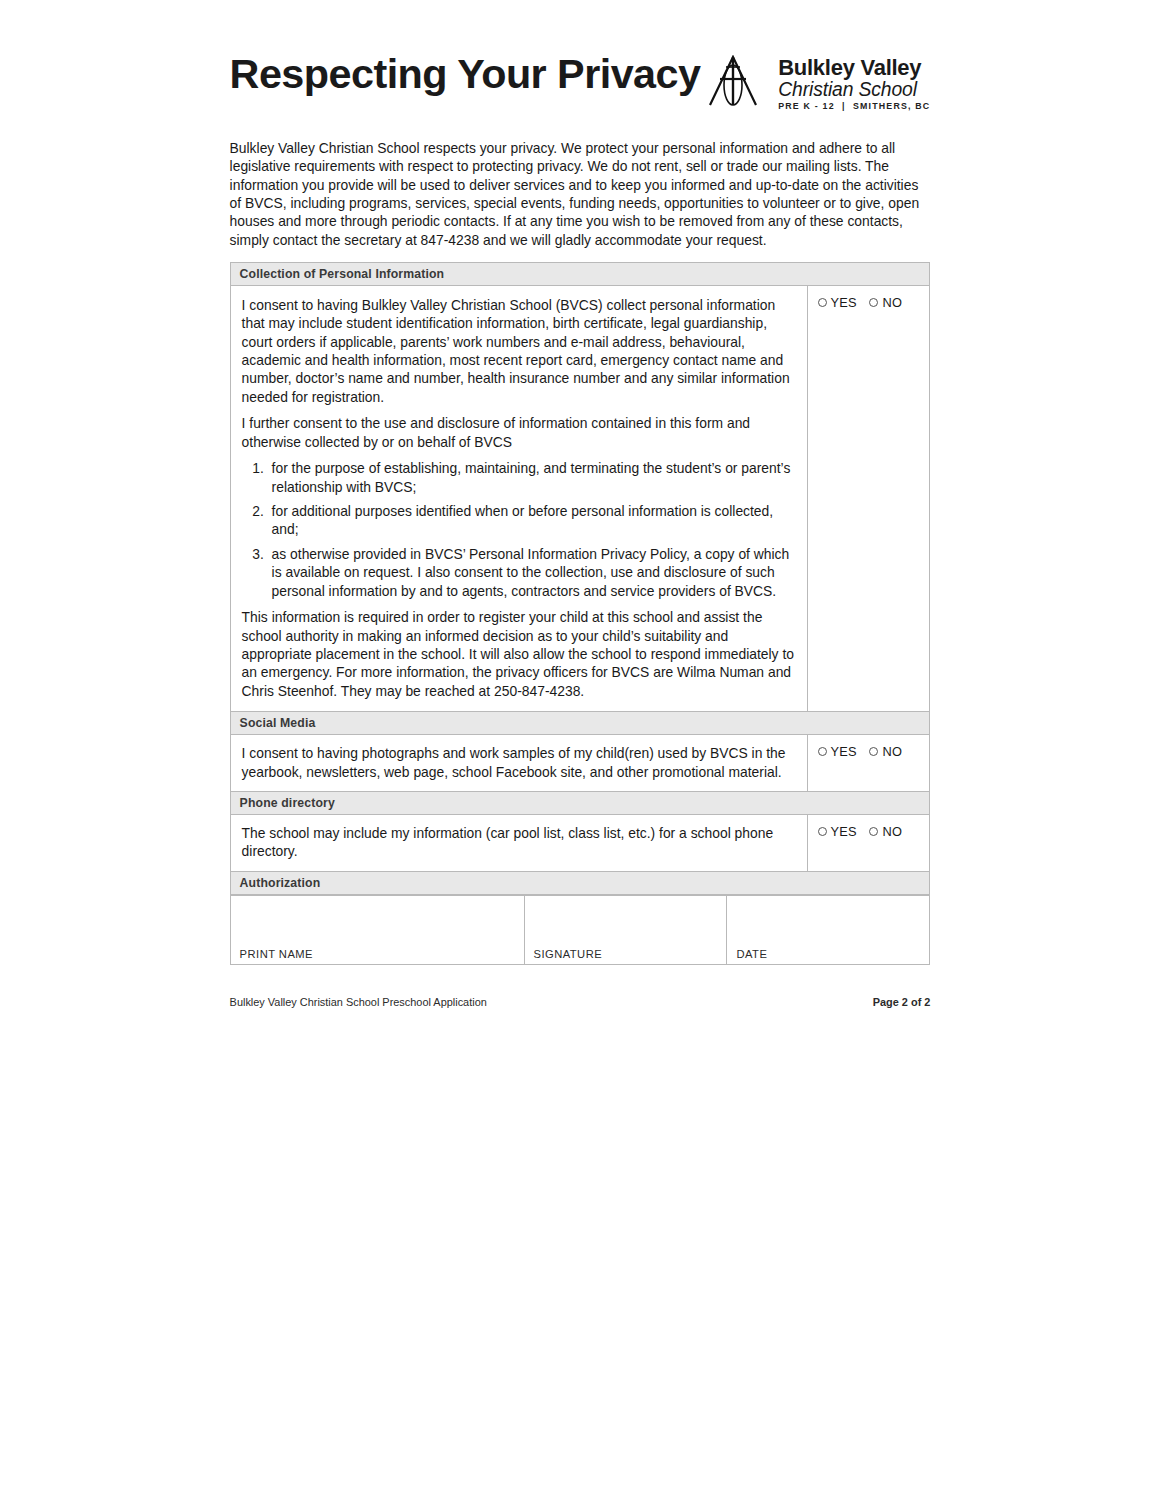Respecting Your Privacy
Bulkley Valley
Christian School
PRE K - 12 | SMITHERS, BC
Bulkley Valley Christian School respects your privacy. We protect your personal information and adhere to all legislative requirements with respect to protecting privacy. We do not rent, sell or trade our mailing lists. The information you provide will be used to deliver services and to keep you informed and up-to-date on the activities of BVCS, including programs, services, special events, funding needs, opportunities to volunteer or to give, open houses and more through periodic contacts. If at any time you wish to be removed from any of these contacts, simply contact the secretary at 847-4238 and we will gladly accommodate your request.
| Collection of Personal Information |
| I consent to having Bulkley Valley Christian School (BVCS) collect personal information that may include student identification information, birth certificate, legal guardianship, court orders if applicable, parents’ work numbers and e-mail address, behavioural, academic and health information, most recent report card, emergency contact name and number, doctor’s name and number, health insurance number and any similar information needed for registration. I further consent to the use and disclosure of information contained in this form and otherwise collected by or on behalf of BVCS for the purpose of establishing, maintaining, and terminating the student’s or parent’s relationship with BVCS; for additional purposes identified when or before personal information is collected, and; as otherwise provided in BVCS’ Personal Information Privacy Policy, a copy of which is available on request. I also consent to the collection, use and disclosure of such personal information by and to agents, contractors and service providers of BVCS. This information is required in order to register your child at this school and assist the school authority in making an informed decision as to your child’s suitability and appropriate placement in the school. It will also allow the school to respond immediately to an emergency. For more information, the privacy officers for BVCS are Wilma Numan and Chris Steenhof. They may be reached at 250-847-4238. | YES NO |
| Social Media |
| I consent to having photographs and work samples of my child(ren) used by BVCS in the yearbook, newsletters, web page, school Facebook site, and other promotional material. | YES NO |
| Phone directory |
| The school may include my information (car pool list, class list, etc.) for a school phone directory. | YES NO |
| Authorization |
| PRINT NAME | SIGNATURE | DATE |
Bulkley Valley Christian School Preschool Application
Page 2 of 2